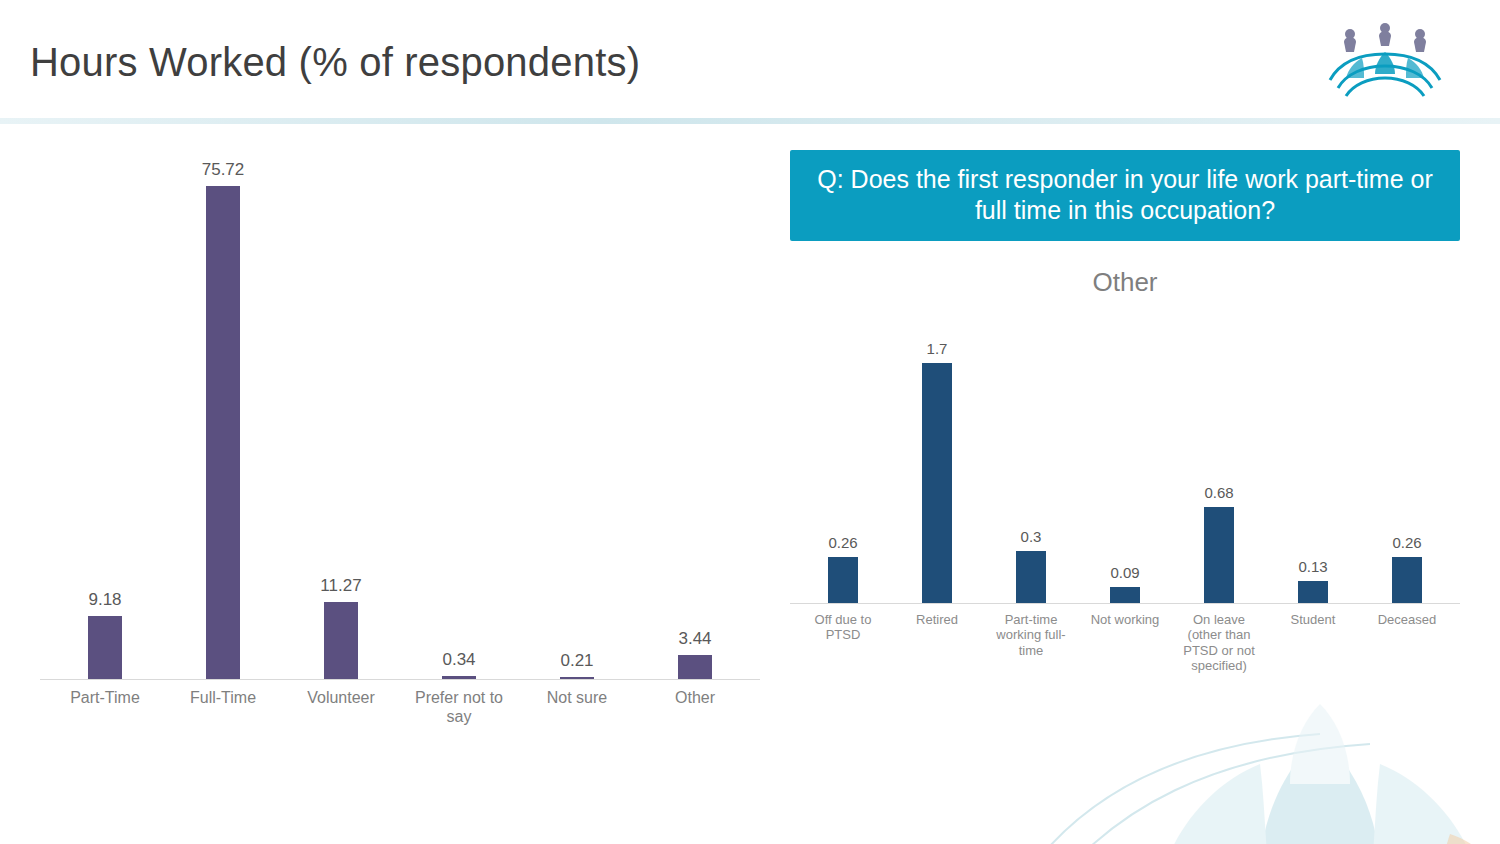Hours Worked (% of respondents)
9.18
75.72
11.27
0.34
0.21
3.44
Part-Time
Full-Time
Volunteer
Prefer not to say
Not sure
Other
Q: Does the first responder in your life work part-time or full time in this occupation?
Other
0.26
1.7
0.3
0.09
0.68
0.13
0.26
Off due to PTSD
Retired
Part-time working full-time
Not working
On leave (other than PTSD or not specified)
Student
Deceased